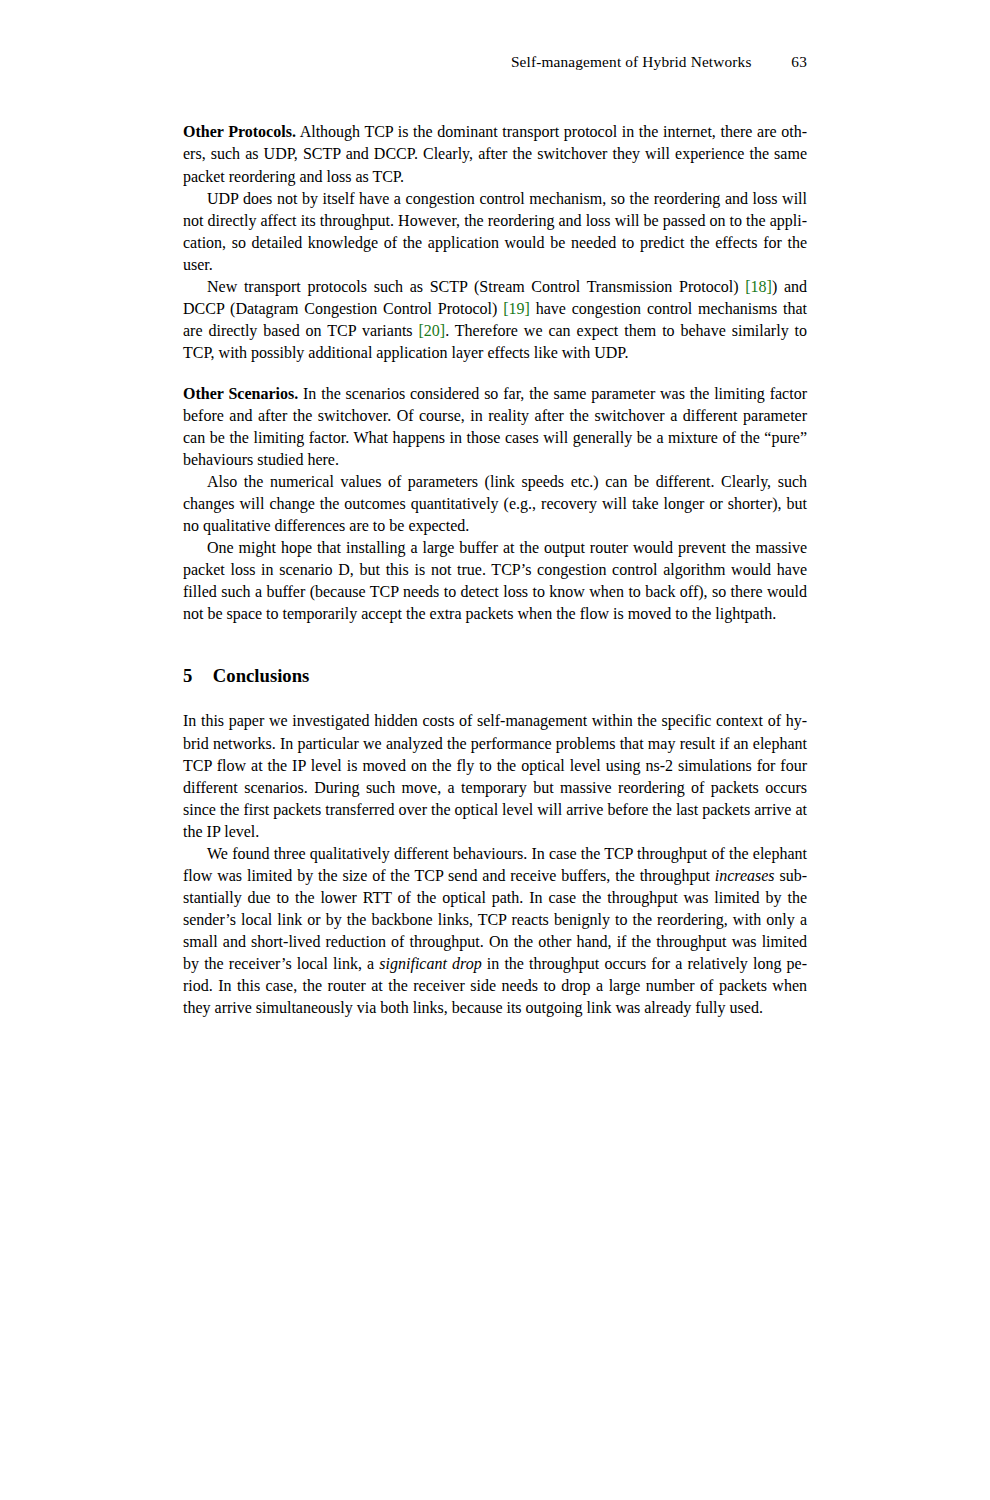Self-management of Hybrid Networks63
Other Protocols. Although TCP is the dominant transport protocol in the internet, there are others, such as UDP, SCTP and DCCP. Clearly, after the switchover they will experience the same packet reordering and loss as TCP.
UDP does not by itself have a congestion control mechanism, so the reordering and loss will not directly affect its throughput. However, the reordering and loss will be passed on to the application, so detailed knowledge of the application would be needed to predict the effects for the user.
New transport protocols such as SCTP (Stream Control Transmission Protocol) [18]) and DCCP (Datagram Congestion Control Protocol) [19] have congestion control mechanisms that are directly based on TCP variants [20]. Therefore we can expect them to behave similarly to TCP, with possibly additional application layer effects like with UDP.
Other Scenarios. In the scenarios considered so far, the same parameter was the limiting factor before and after the switchover. Of course, in reality after the switchover a different parameter can be the limiting factor. What happens in those cases will generally be a mixture of the “pure” behaviours studied here.
Also the numerical values of parameters (link speeds etc.) can be different. Clearly, such changes will change the outcomes quantitatively (e.g., recovery will take longer or shorter), but no qualitative differences are to be expected.
One might hope that installing a large buffer at the output router would prevent the massive packet loss in scenario D, but this is not true. TCP’s congestion control algorithm would have filled such a buffer (because TCP needs to detect loss to know when to back off), so there would not be space to temporarily accept the extra packets when the flow is moved to the lightpath.
5 Conclusions
In this paper we investigated hidden costs of self-management within the specific context of hybrid networks. In particular we analyzed the performance problems that may result if an elephant TCP flow at the IP level is moved on the fly to the optical level using ns-2 simulations for four different scenarios. During such move, a temporary but massive reordering of packets occurs since the first packets transferred over the optical level will arrive before the last packets arrive at the IP level.
We found three qualitatively different behaviours. In case the TCP throughput of the elephant flow was limited by the size of the TCP send and receive buffers, the throughput increases substantially due to the lower RTT of the optical path. In case the throughput was limited by the sender’s local link or by the backbone links, TCP reacts benignly to the reordering, with only a small and short-lived reduction of throughput. On the other hand, if the throughput was limited by the receiver’s local link, a significant drop in the throughput occurs for a relatively long period. In this case, the router at the receiver side needs to drop a large number of packets when they arrive simultaneously via both links, because its outgoing link was already fully used.